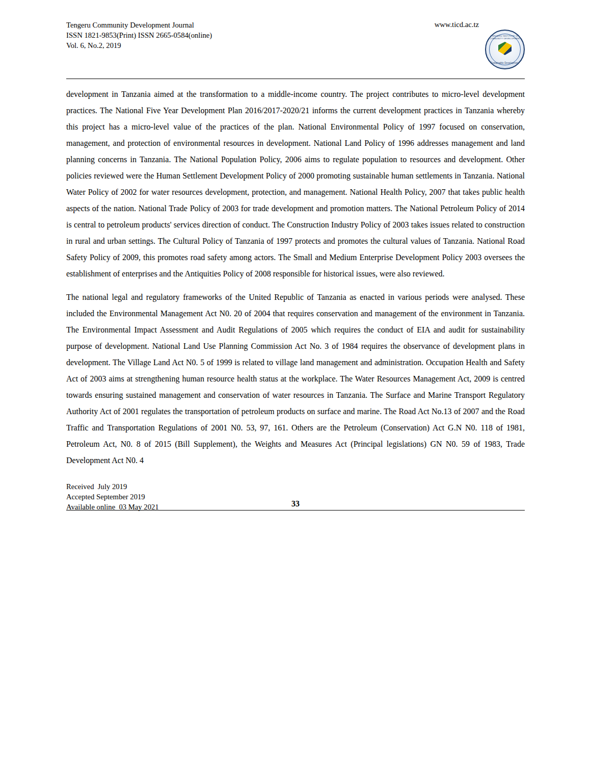Tengeru Community Development Journal ISSN 1821-9853(Print) ISSN 2665-0584(online) Vol. 6, No.2, 2019
www.ticd.ac.tz
TENGERU INSTITUTE OF COMMUNITY DEVELOPMENT
Sustainable Development
development in Tanzania aimed at the transformation to a middle-income country. The project contributes to micro-level development practices. The National Five Year Development Plan 2016/2017-2020/21 informs the current development practices in Tanzania whereby this project has a micro-level value of the practices of the plan. National Environmental Policy of 1997 focused on conservation, management, and protection of environmental resources in development. National Land Policy of 1996 addresses management and land planning concerns in Tanzania. The National Population Policy, 2006 aims to regulate population to resources and development. Other policies reviewed were the Human Settlement Development Policy of 2000 promoting sustainable human settlements in Tanzania. National Water Policy of 2002 for water resources development, protection, and management. National Health Policy, 2007 that takes public health aspects of the nation. National Trade Policy of 2003 for trade development and promotion matters. The National Petroleum Policy of 2014 is central to petroleum products' services direction of conduct. The Construction Industry Policy of 2003 takes issues related to construction in rural and urban settings. The Cultural Policy of Tanzania of 1997 protects and promotes the cultural values of Tanzania. National Road Safety Policy of 2009, this promotes road safety among actors. The Small and Medium Enterprise Development Policy 2003 oversees the establishment of enterprises and the Antiquities Policy of 2008 responsible for historical issues, were also reviewed.
The national legal and regulatory frameworks of the United Republic of Tanzania as enacted in various periods were analysed. These included the Environmental Management Act N0. 20 of 2004 that requires conservation and management of the environment in Tanzania. The Environmental Impact Assessment and Audit Regulations of 2005 which requires the conduct of EIA and audit for sustainability purpose of development. National Land Use Planning Commission Act No. 3 of 1984 requires the observance of development plans in development. The Village Land Act N0. 5 of 1999 is related to village land management and administration. Occupation Health and Safety Act of 2003 aims at strengthening human resource health status at the workplace. The Water Resources Management Act, 2009 is centred towards ensuring sustained management and conservation of water resources in Tanzania. The Surface and Marine Transport Regulatory Authority Act of 2001 regulates the transportation of petroleum products on surface and marine. The Road Act No.13 of 2007 and the Road Traffic and Transportation Regulations of 2001 N0. 53, 97, 161. Others are the Petroleum (Conservation) Act G.N N0. 118 of 1981, Petroleum Act, N0. 8 of 2015 (Bill Supplement), the Weights and Measures Act (Principal legislations) GN N0. 59 of 1983, Trade Development Act N0. 4
Received July 2019
Accepted September 2019
Available online 03 May 2021
33